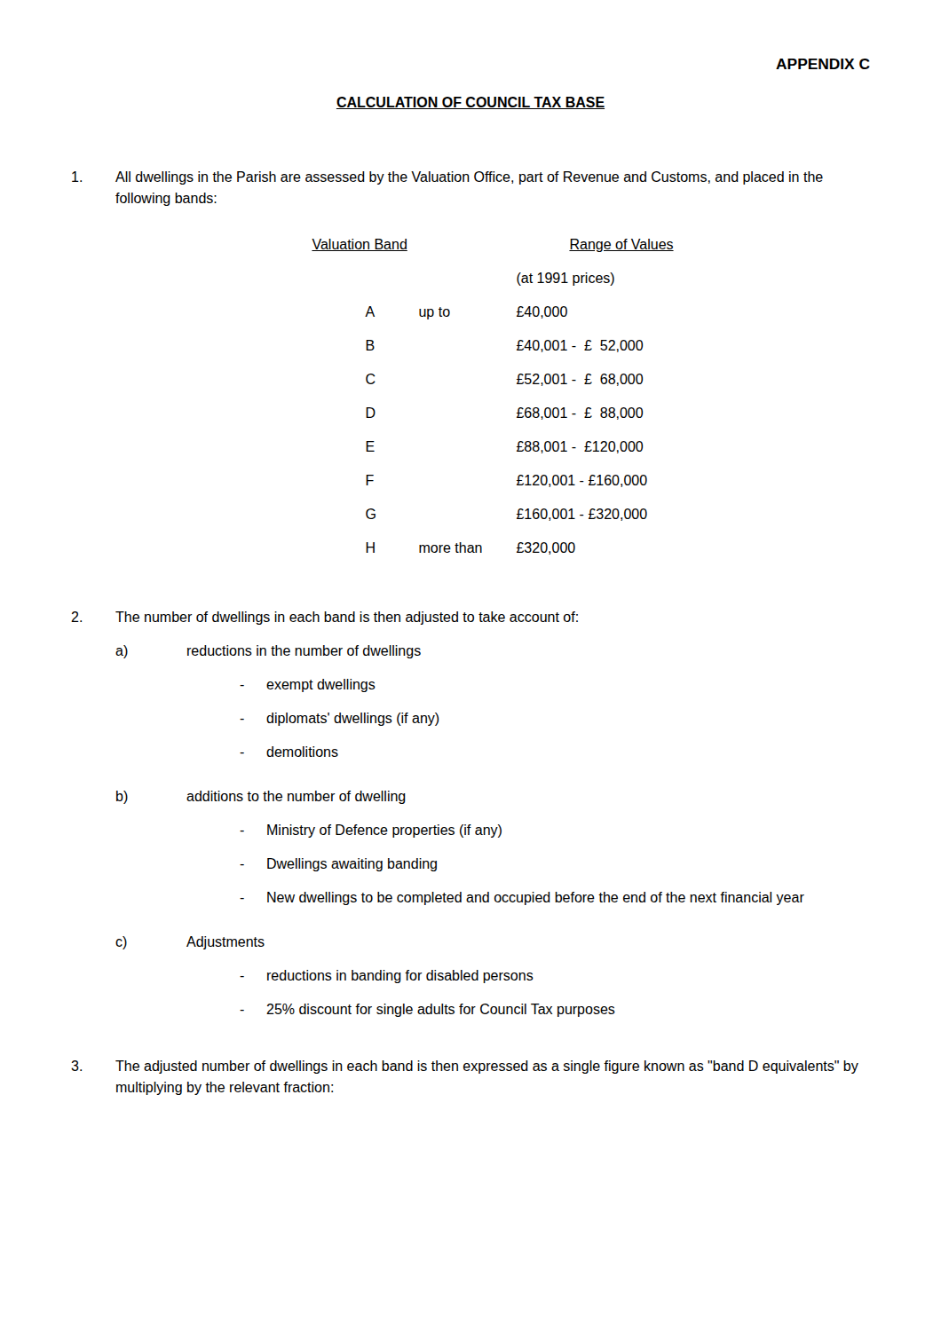APPENDIX C
CALCULATION OF COUNCIL TAX BASE
All dwellings in the Parish are assessed by the Valuation Office, part of Revenue and Customs, and placed in the following bands:
| Valuation Band | Range of Values |
| --- | --- |
| | (at 1991 prices) |
| A | up to | £40,000 |
| B | | £40,001 - £ 52,000 |
| C | | £52,001 - £ 68,000 |
| D | | £68,001 - £ 88,000 |
| E | | £88,001 - £120,000 |
| F | | £120,001 - £160,000 |
| G | | £160,001 - £320,000 |
| H | more than | £320,000 |
The number of dwellings in each band is then adjusted to take account of:
reductions in the number of dwellings
exempt dwellings
diplomats' dwellings (if any)
demolitions
additions to the number of dwelling
Ministry of Defence properties (if any)
Dwellings awaiting banding
New dwellings to be completed and occupied before the end of the next financial year
Adjustments
reductions in banding for disabled persons
25% discount for single adults for Council Tax purposes
The adjusted number of dwellings in each band is then expressed as a single figure known as "band D equivalents" by multiplying by the relevant fraction: